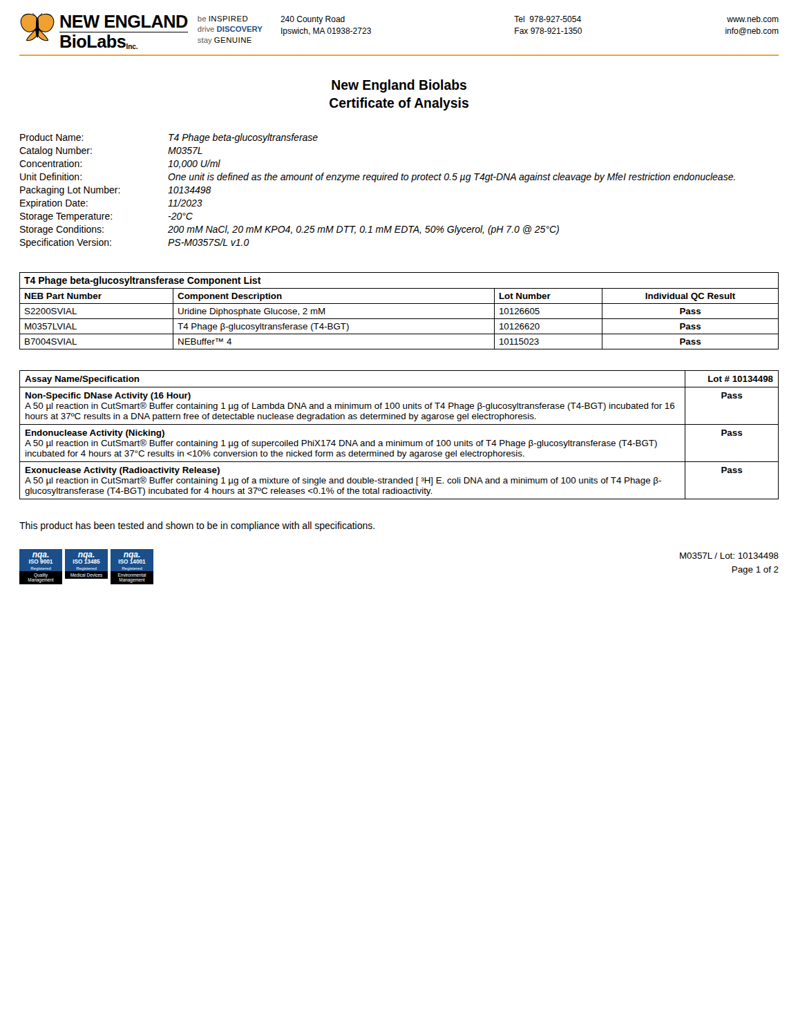NEW ENGLAND
BioLabs Inc.
be INSPIRED
drive DISCOVERY
stay GENUINE
240 County Road
Ipswich, MA 01938-2723
Tel 978-927-5054
Fax 978-921-1350
www.neb.com
info@neb.com
New England Biolabs
Certificate of Analysis
| Product Name: | T4 Phage beta-glucosyltransferase |
| Catalog Number: | M0357L |
| Concentration: | 10,000 U/ml |
| Unit Definition: | One unit is defined as the amount of enzyme required to protect 0.5 µg T4gt-DNA against cleavage by MfeI restriction endonuclease. |
| Packaging Lot Number: | 10134498 |
| Expiration Date: | 11/2023 |
| Storage Temperature: | -20°C |
| Storage Conditions: | 200 mM NaCl, 20 mM KPO4, 0.25 mM DTT, 0.1 mM EDTA, 50% Glycerol, (pH 7.0 @ 25°C) |
| Specification Version: | PS-M0357S/L v1.0 |
| T4 Phage beta-glucosyltransferase Component List |
| --- |
| NEB Part Number | Component Description | Lot Number | Individual QC Result |
| S2200SVIAL | Uridine Diphosphate Glucose, 2 mM | 10126605 | Pass |
| M0357LVIAL | T4 Phage β-glucosyltransferase (T4-BGT) | 10126620 | Pass |
| B7004SVIAL | NEBuffer™ 4 | 10115023 | Pass |
| Assay Name/Specification | Lot # 10134498 |
| --- | --- |
| Non-Specific DNase Activity (16 Hour) A 50 µl reaction in CutSmart® Buffer containing 1 µg of Lambda DNA and a minimum of 100 units of T4 Phage β-glucosyltransferase (T4-BGT) incubated for 16 hours at 37ºC results in a DNA pattern free of detectable nuclease degradation as determined by agarose gel electrophoresis. | Pass |
| Endonuclease Activity (Nicking) A 50 µl reaction in CutSmart® Buffer containing 1 µg of supercoiled PhiX174 DNA and a minimum of 100 units of T4 Phage β-glucosyltransferase (T4-BGT) incubated for 4 hours at 37°C results in <10% conversion to the nicked form as determined by agarose gel electrophoresis. | Pass |
| Exonuclease Activity (Radioactivity Release) A 50 µl reaction in CutSmart® Buffer containing 1 µg of a mixture of single and double-stranded [ ³H] E. coli DNA and a minimum of 100 units of T4 Phage β-glucosyltransferase (T4-BGT) incubated for 4 hours at 37ºC releases <0.1% of the total radioactivity. | Pass |
This product has been tested and shown to be in compliance with all specifications.
nqa. ISO 9001 Registered
Quality
Management
nqa. ISO 13485 Registered
Medical Devices
nqa. ISO 14001 Registered
Environmental
Management
M0357L / Lot: 10134498
Page 1 of 2